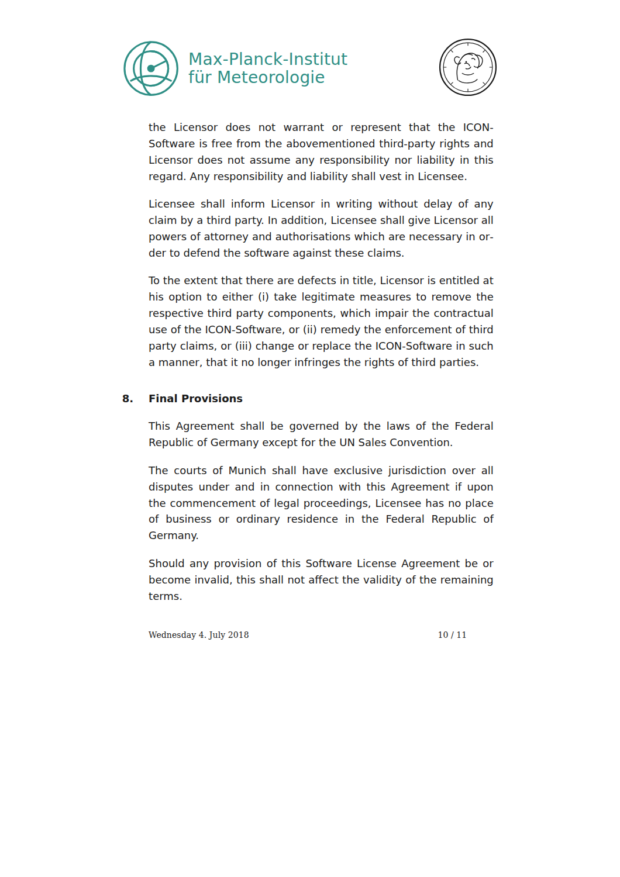Max-Planck-Institut
für Meteorologie
the Licensor does not warrant or represent that the ICON-Software is free from the abovementioned third-party rights and Licensor does not assume any responsibility nor liability in this regard. Any responsibility and liability shall vest in Licensee.
Licensee shall inform Licensor in writing without delay of any claim by a third party. In addition, Licensee shall give Licensor all powers of attorney and authorisations which are necessary in order to defend the software against these claims.
To the extent that there are defects in title, Licensor is entitled at his option to either (i) take legitimate measures to remove the respective third party components, which impair the contractual use of the ICON-Software, or (ii) remedy the enforcement of third party claims, or (iii) change or replace the ICON-Software in such a manner, that it no longer infringes the rights of third parties.
8. Final Provisions
This Agreement shall be governed by the laws of the Federal Republic of Germany except for the UN Sales Convention.
The courts of Munich shall have exclusive jurisdiction over all disputes under and in connection with this Agreement if upon the commencement of legal proceedings, Licensee has no place of business or ordinary residence in the Federal Republic of Germany.
Should any provision of this Software License Agreement be or become invalid, this shall not affect the validity of the remaining terms.
Wednesday 4. July 2018 10 / 11